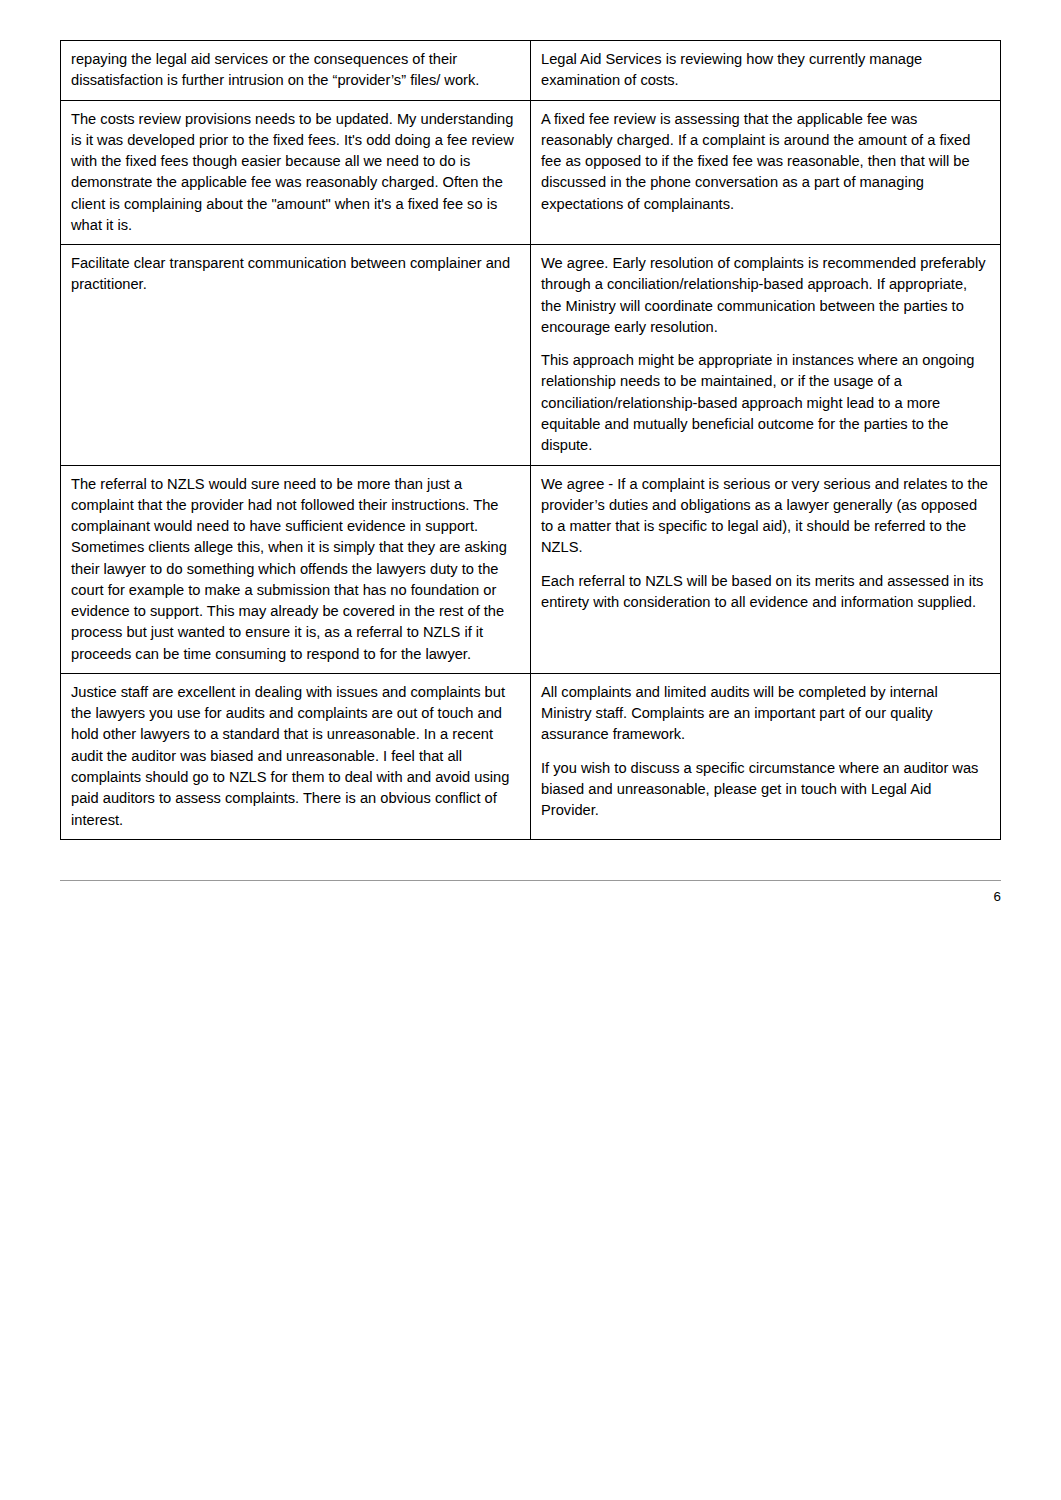| repaying the legal aid services or the consequences of their dissatisfaction is further intrusion on the “provider’s” files/ work. | Legal Aid Services is reviewing how they currently manage examination of costs. |
| The costs review provisions needs to be updated. My understanding is it was developed prior to the fixed fees. It's odd doing a fee review with the fixed fees though easier because all we need to do is demonstrate the applicable fee was reasonably charged. Often the client is complaining about the "amount" when it's a fixed fee so is what it is. | A fixed fee review is assessing that the applicable fee was reasonably charged. If a complaint is around the amount of a fixed fee as opposed to if the fixed fee was reasonable, then that will be discussed in the phone conversation as a part of managing expectations of complainants. |
| Facilitate clear transparent communication between complainer and practitioner. | We agree. Early resolution of complaints is recommended preferably through a conciliation/relationship-based approach. If appropriate, the Ministry will coordinate communication between the parties to encourage early resolution. This approach might be appropriate in instances where an ongoing relationship needs to be maintained, or if the usage of a conciliation/relationship-based approach might lead to a more equitable and mutually beneficial outcome for the parties to the dispute. |
| The referral to NZLS would sure need to be more than just a complaint that the provider had not followed their instructions. The complainant would need to have sufficient evidence in support. Sometimes clients allege this, when it is simply that they are asking their lawyer to do something which offends the lawyers duty to the court for example to make a submission that has no foundation or evidence to support. This may already be covered in the rest of the process but just wanted to ensure it is, as a referral to NZLS if it proceeds can be time consuming to respond to for the lawyer. | We agree - If a complaint is serious or very serious and relates to the provider’s duties and obligations as a lawyer generally (as opposed to a matter that is specific to legal aid), it should be referred to the NZLS. Each referral to NZLS will be based on its merits and assessed in its entirety with consideration to all evidence and information supplied. |
| Justice staff are excellent in dealing with issues and complaints but the lawyers you use for audits and complaints are out of touch and hold other lawyers to a standard that is unreasonable. In a recent audit the auditor was biased and unreasonable. I feel that all complaints should go to NZLS for them to deal with and avoid using paid auditors to assess complaints. There is an obvious conflict of interest. | All complaints and limited audits will be completed by internal Ministry staff. Complaints are an important part of our quality assurance framework. If you wish to discuss a specific circumstance where an auditor was biased and unreasonable, please get in touch with Legal Aid Provider. |
6